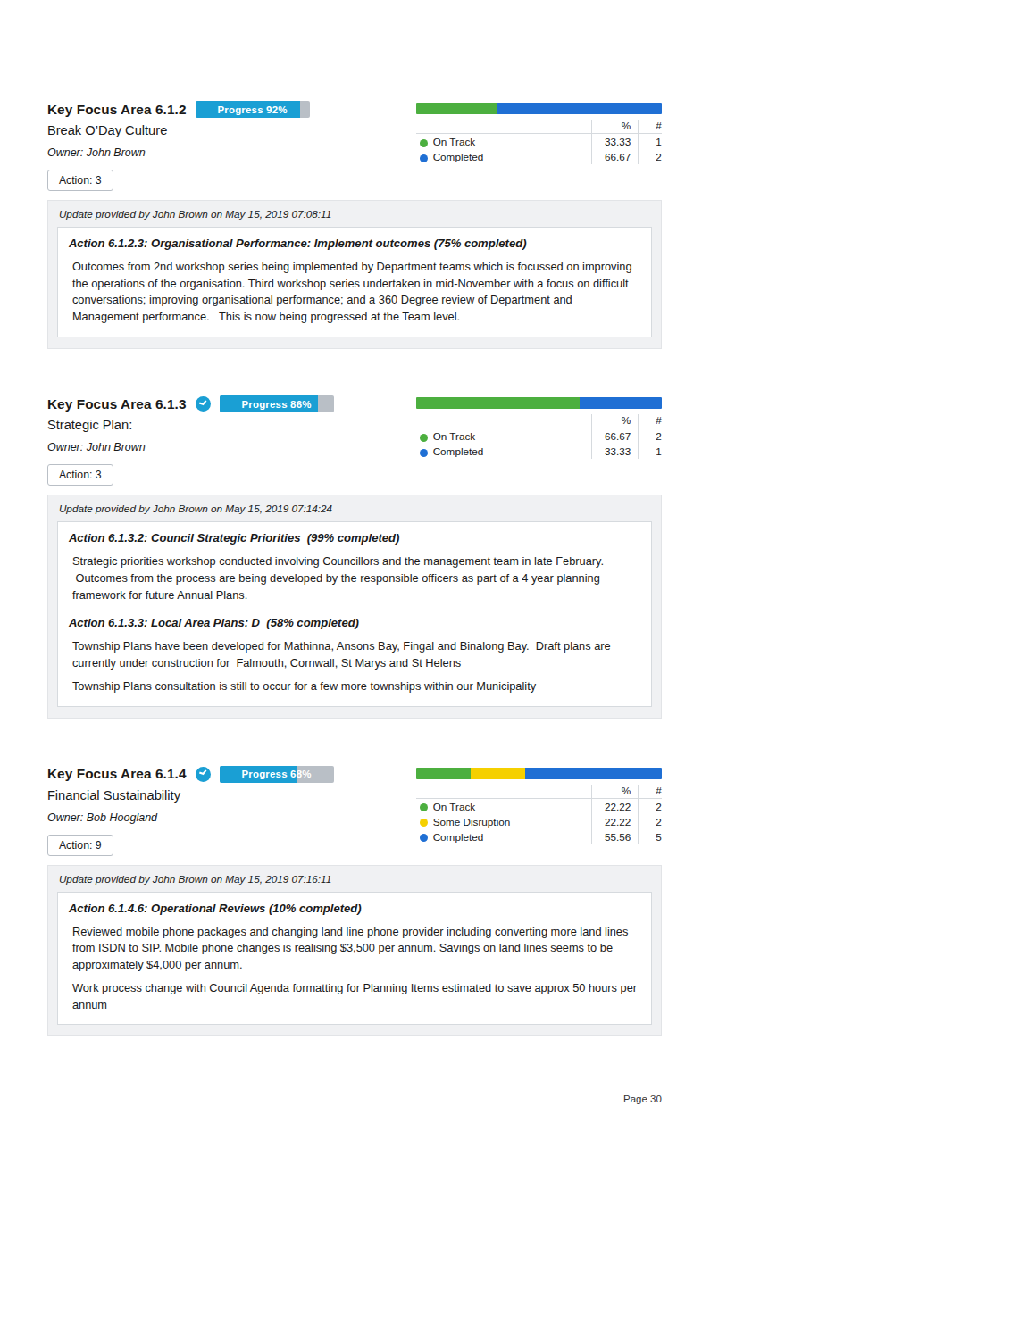Key Focus Area 6.1.2
Progress 92%
Break O’Day Culture
Owner: John Brown
Action: 3
| | % | # |
| --- | --- | --- |
| On Track | 33.33 | 1 |
| Completed | 66.67 | 2 |
Update provided by John Brown on May 15, 2019 07:08:11
Action 6.1.2.3: Organisational Performance: Implement outcomes (75% completed)
Outcomes from 2nd workshop series being implemented by Department teams which is focussed on improving the operations of the organisation. Third workshop series undertaken in mid-November with a focus on difficult conversations; improving organisational performance; and a 360 Degree review of Department and Management performance. This is now being progressed at the Team level.
Key Focus Area 6.1.3
Progress 86%
Strategic Plan:
Owner: John Brown
Action: 3
| | % | # |
| --- | --- | --- |
| On Track | 66.67 | 2 |
| Completed | 33.33 | 1 |
Update provided by John Brown on May 15, 2019 07:14:24
Action 6.1.3.2: Council Strategic Priorities (99% completed)
Strategic priorities workshop conducted involving Councillors and the management team in late February. Outcomes from the process are being developed by the responsible officers as part of a 4 year planning framework for future Annual Plans.
Action 6.1.3.3: Local Area Plans: D (58% completed)
Township Plans have been developed for Mathinna, Ansons Bay, Fingal and Binalong Bay. Draft plans are currently under construction for Falmouth, Cornwall, St Marys and St Helens
Township Plans consultation is still to occur for a few more townships within our Municipality
Key Focus Area 6.1.4
Progress 68%
Financial Sustainability
Owner: Bob Hoogland
Action: 9
| | % | # |
| --- | --- | --- |
| On Track | 22.22 | 2 |
| Some Disruption | 22.22 | 2 |
| Completed | 55.56 | 5 |
Update provided by John Brown on May 15, 2019 07:16:11
Action 6.1.4.6: Operational Reviews (10% completed)
Reviewed mobile phone packages and changing land line phone provider including converting more land lines from ISDN to SIP. Mobile phone changes is realising $3,500 per annum. Savings on land lines seems to be approximately $4,000 per annum.
Work process change with Council Agenda formatting for Planning Items estimated to save approx 50 hours per annum
Page 30